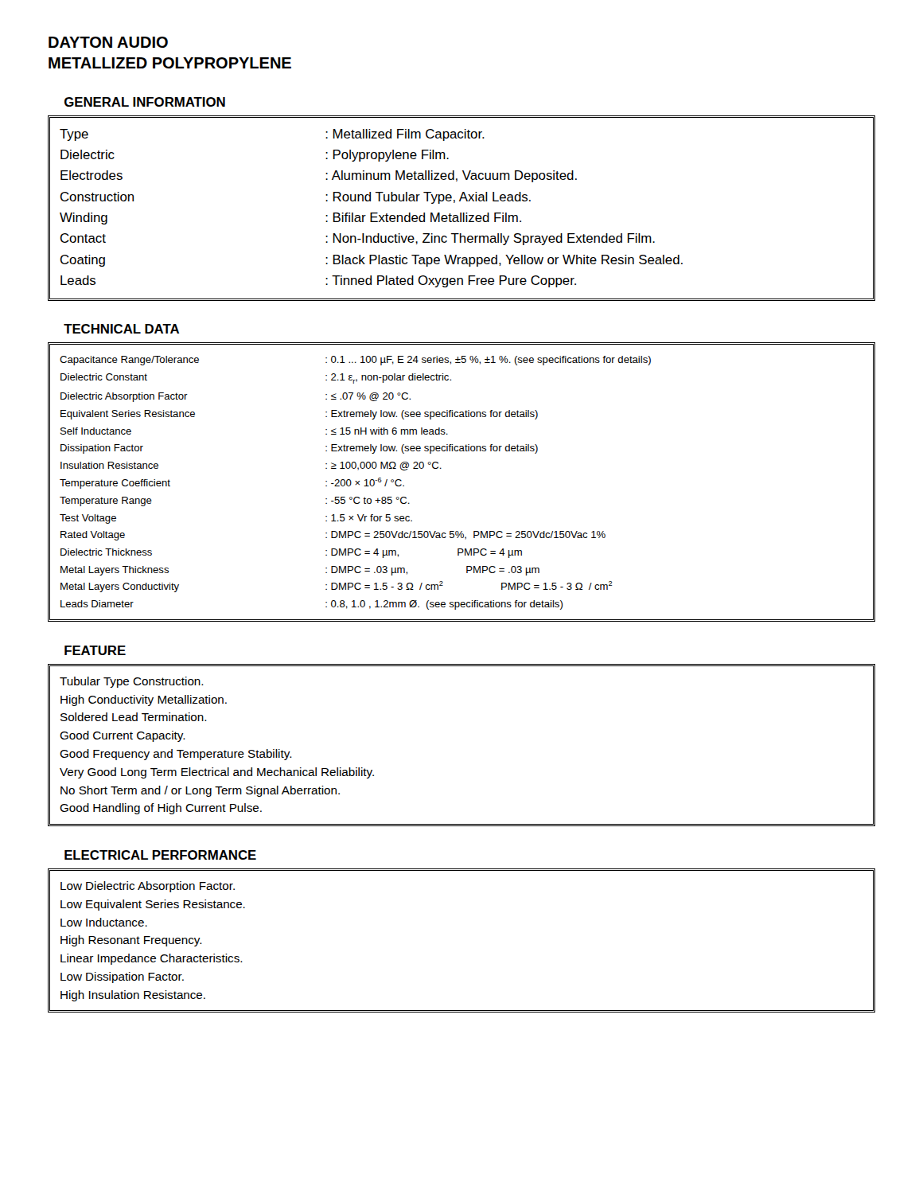DAYTON AUDIO
METALLIZED POLYPROPYLENE
GENERAL INFORMATION
| Type | : Metallized Film Capacitor. |
| Dielectric | : Polypropylene Film. |
| Electrodes | : Aluminum Metallized, Vacuum Deposited. |
| Construction | : Round Tubular Type, Axial Leads. |
| Winding | : Bifilar Extended Metallized Film. |
| Contact | : Non-Inductive, Zinc Thermally Sprayed Extended Film. |
| Coating | : Black Plastic Tape Wrapped, Yellow or White Resin Sealed. |
| Leads | : Tinned Plated Oxygen Free Pure Copper. |
TECHNICAL DATA
| Capacitance Range/Tolerance | : 0.1 ... 100 µF, E 24 series, ±5 %, ±1 %. (see specifications for details) |
| Dielectric Constant | : 2.1 ε r , non-polar dielectric. |
| Dielectric Absorption Factor | : ≤ .07 % @ 20 °C. |
| Equivalent Series Resistance | : Extremely low. (see specifications for details) |
| Self Inductance | : ≤ 15 nH with 6 mm leads. |
| Dissipation Factor | : Extremely low. (see specifications for details) |
| Insulation Resistance | : ≥ 100,000 MΩ @ 20 °C. |
| Temperature Coefficient | : -200 × 10 -6 / °C. |
| Temperature Range | : -55 °C to +85 °C. |
| Test Voltage | : 1.5 × Vr for 5 sec. |
| Rated Voltage | : DMPC = 250Vdc/150Vac 5%, PMPC = 250Vdc/150Vac 1% |
| Dielectric Thickness | : DMPC = 4 µm, PMPC = 4 µm |
| Metal Layers Thickness | : DMPC = .03 µm, PMPC = .03 µm |
| Metal Layers Conductivity | : DMPC = 1.5 - 3 Ω / cm 2 PMPC = 1.5 - 3 Ω / cm 2 |
| Leads Diameter | : 0.8, 1.0 , 1.2mm Ø. (see specifications for details) |
FEATURE
Tubular Type Construction.
High Conductivity Metallization.
Soldered Lead Termination.
Good Current Capacity.
Good Frequency and Temperature Stability.
Very Good Long Term Electrical and Mechanical Reliability.
No Short Term and / or Long Term Signal Aberration.
Good Handling of High Current Pulse.
ELECTRICAL PERFORMANCE
Low Dielectric Absorption Factor.
Low Equivalent Series Resistance.
Low Inductance.
High Resonant Frequency.
Linear Impedance Characteristics.
Low Dissipation Factor.
High Insulation Resistance.